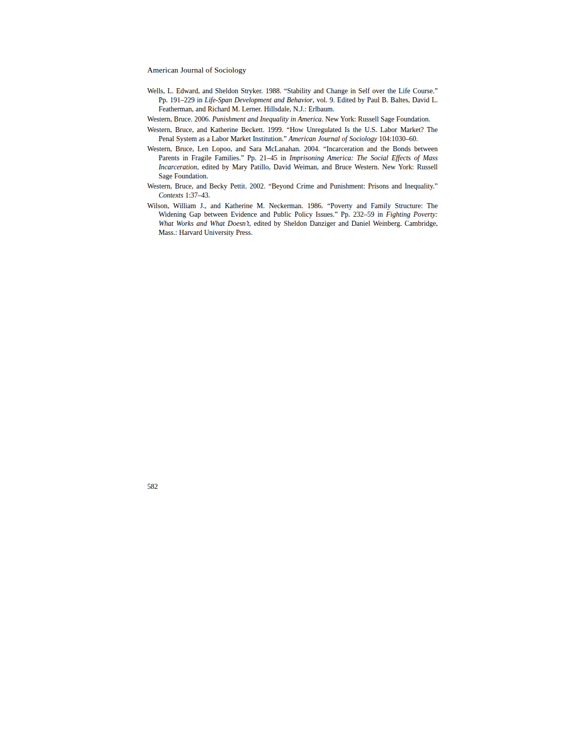American Journal of Sociology
Wells, L. Edward, and Sheldon Stryker. 1988. “Stability and Change in Self over the Life Course.” Pp. 191–229 in Life-Span Development and Behavior, vol. 9. Edited by Paul B. Baltes, David L. Featherman, and Richard M. Lerner. Hillsdale, N.J.: Erlbaum.
Western, Bruce. 2006. Punishment and Inequality in America. New York: Russell Sage Foundation.
Western, Bruce, and Katherine Beckett. 1999. “How Unregulated Is the U.S. Labor Market? The Penal System as a Labor Market Institution.” American Journal of Sociology 104:1030–60.
Western, Bruce, Len Lopoo, and Sara McLanahan. 2004. “Incarceration and the Bonds between Parents in Fragile Families.” Pp. 21–45 in Imprisoning America: The Social Effects of Mass Incarceration, edited by Mary Patillo, David Weiman, and Bruce Western. New York: Russell Sage Foundation.
Western, Bruce, and Becky Pettit. 2002. “Beyond Crime and Punishment: Prisons and Inequality.” Contexts 1:37–43.
Wilson, William J., and Katherine M. Neckerman. 1986. “Poverty and Family Structure: The Widening Gap between Evidence and Public Policy Issues.” Pp. 232–59 in Fighting Poverty: What Works and What Doesn’t, edited by Sheldon Danziger and Daniel Weinberg. Cambridge, Mass.: Harvard University Press.
582